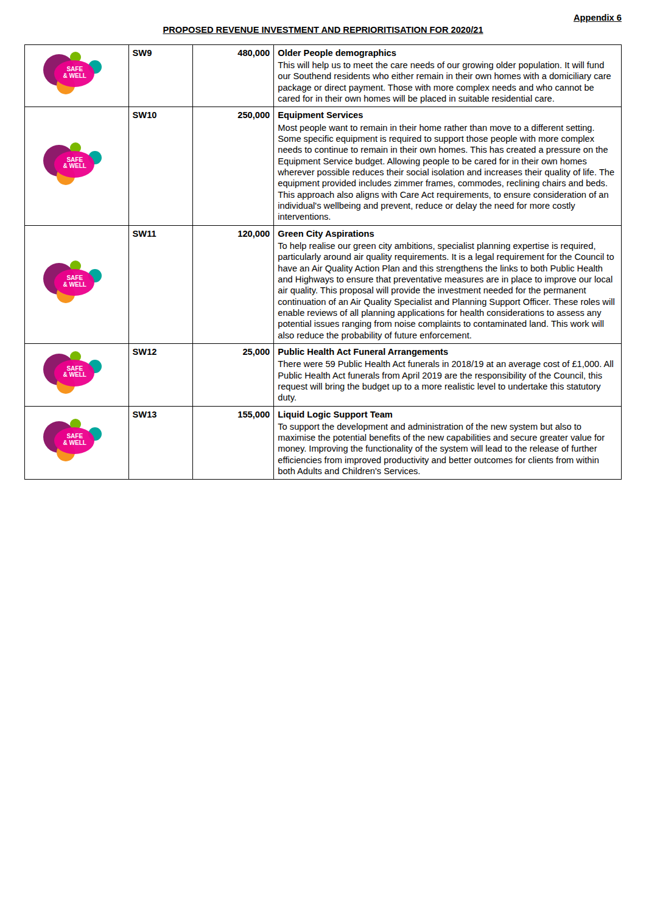Appendix 6
PROPOSED REVENUE INVESTMENT AND REPRIORITISATION FOR 2020/21
| SAFE & WELL | SW9 | 480,000 | Older People demographics This will help us to meet the care needs of our growing older population. It will fund our Southend residents who either remain in their own homes with a domiciliary care package or direct payment. Those with more complex needs and who cannot be cared for in their own homes will be placed in suitable residential care. |
| SAFE & WELL | SW10 | 250,000 | Equipment Services Most people want to remain in their home rather than move to a different setting. Some specific equipment is required to support those people with more complex needs to continue to remain in their own homes. This has created a pressure on the Equipment Service budget. Allowing people to be cared for in their own homes wherever possible reduces their social isolation and increases their quality of life. The equipment provided includes zimmer frames, commodes, reclining chairs and beds. This approach also aligns with Care Act requirements, to ensure consideration of an individual's wellbeing and prevent, reduce or delay the need for more costly interventions. |
| SAFE & WELL | SW11 | 120,000 | Green City Aspirations To help realise our green city ambitions, specialist planning expertise is required, particularly around air quality requirements. It is a legal requirement for the Council to have an Air Quality Action Plan and this strengthens the links to both Public Health and Highways to ensure that preventative measures are in place to improve our local air quality. This proposal will provide the investment needed for the permanent continuation of an Air Quality Specialist and Planning Support Officer. These roles will enable reviews of all planning applications for health considerations to assess any potential issues ranging from noise complaints to contaminated land. This work will also reduce the probability of future enforcement. |
| SAFE & WELL | SW12 | 25,000 | Public Health Act Funeral Arrangements There were 59 Public Health Act funerals in 2018/19 at an average cost of £1,000. All Public Health Act funerals from April 2019 are the responsibility of the Council, this request will bring the budget up to a more realistic level to undertake this statutory duty. |
| SAFE & WELL | SW13 | 155,000 | Liquid Logic Support Team To support the development and administration of the new system but also to maximise the potential benefits of the new capabilities and secure greater value for money. Improving the functionality of the system will lead to the release of further efficiencies from improved productivity and better outcomes for clients from within both Adults and Children's Services. |